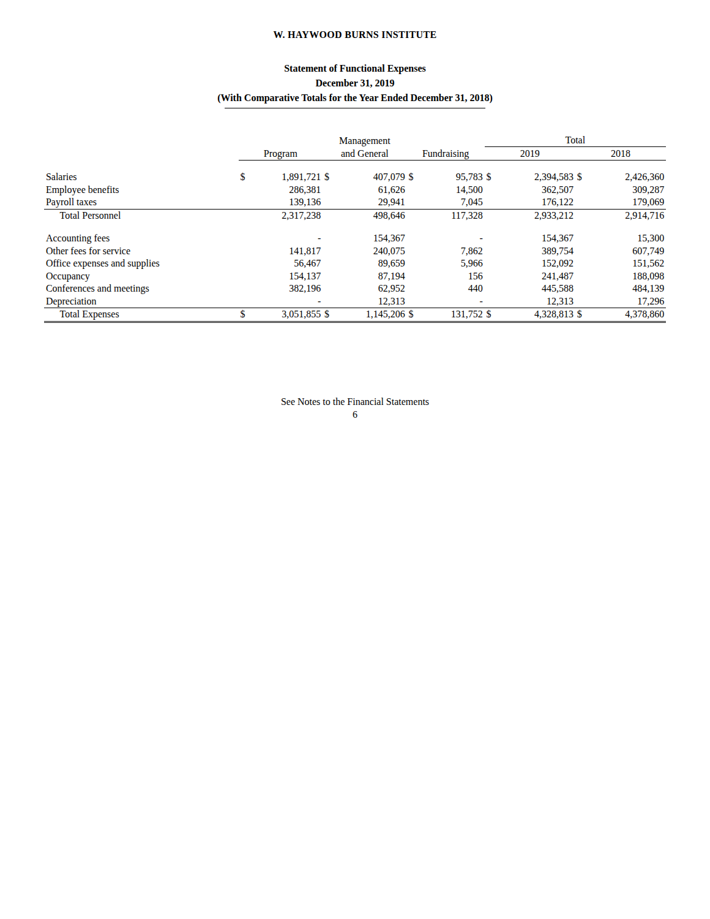W. HAYWOOD BURNS INSTITUTE
Statement of Functional Expenses
December 31, 2019
(With Comparative Totals for the Year Ended December 31, 2018)
| | | Management | | Total |
| | Program | and General | Fundraising | 2019 | 2018 |
| Salaries | $ | 1,891,721 | $ | 407,079 | $ | 95,783 | $ | 2,394,583 | $ | 2,426,360 |
| Employee benefits | | 286,381 | | 61,626 | | 14,500 | | 362,507 | | 309,287 |
| Payroll taxes | | 139,136 | | 29,941 | | 7,045 | | 176,122 | | 179,069 |
| Total Personnel | | 2,317,238 | | 498,646 | | 117,328 | | 2,933,212 | | 2,914,716 |
| Accounting fees | | - | | 154,367 | | - | | 154,367 | | 15,300 |
| Other fees for service | | 141,817 | | 240,075 | | 7,862 | | 389,754 | | 607,749 |
| Office expenses and supplies | | 56,467 | | 89,659 | | 5,966 | | 152,092 | | 151,562 |
| Occupancy | | 154,137 | | 87,194 | | 156 | | 241,487 | | 188,098 |
| Conferences and meetings | | 382,196 | | 62,952 | | 440 | | 445,588 | | 484,139 |
| Depreciation | | - | | 12,313 | | - | | 12,313 | | 17,296 |
| Total Expenses | $ | 3,051,855 | $ | 1,145,206 | $ | 131,752 | $ | 4,328,813 | $ | 4,378,860 |
See Notes to the Financial Statements
6